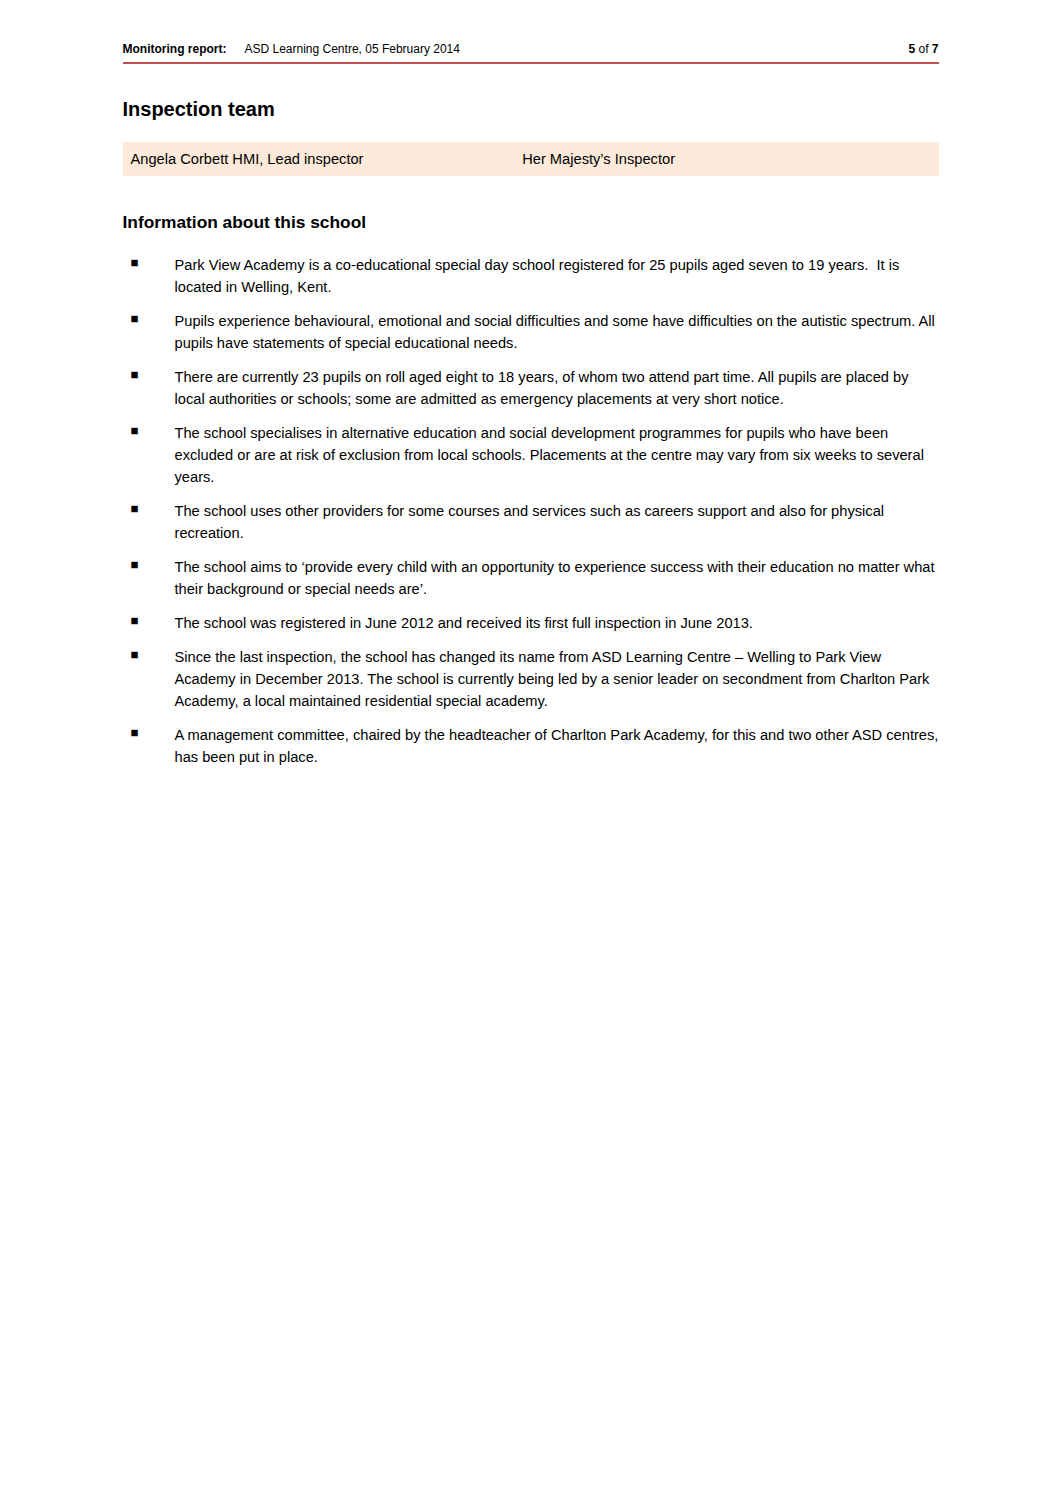Monitoring report: ASD Learning Centre, 05 February 2014
5 of 7
Inspection team
| Angela Corbett HMI, Lead inspector | Her Majesty’s Inspector |
Information about this school
Park View Academy is a co-educational special day school registered for 25 pupils aged seven to 19 years. It is located in Welling, Kent.
Pupils experience behavioural, emotional and social difficulties and some have difficulties on the autistic spectrum. All pupils have statements of special educational needs.
There are currently 23 pupils on roll aged eight to 18 years, of whom two attend part time. All pupils are placed by local authorities or schools; some are admitted as emergency placements at very short notice.
The school specialises in alternative education and social development programmes for pupils who have been excluded or are at risk of exclusion from local schools. Placements at the centre may vary from six weeks to several years.
The school uses other providers for some courses and services such as careers support and also for physical recreation.
The school aims to ‘provide every child with an opportunity to experience success with their education no matter what their background or special needs are’.
The school was registered in June 2012 and received its first full inspection in June 2013.
Since the last inspection, the school has changed its name from ASD Learning Centre – Welling to Park View Academy in December 2013. The school is currently being led by a senior leader on secondment from Charlton Park Academy, a local maintained residential special academy.
A management committee, chaired by the headteacher of Charlton Park Academy, for this and two other ASD centres, has been put in place.